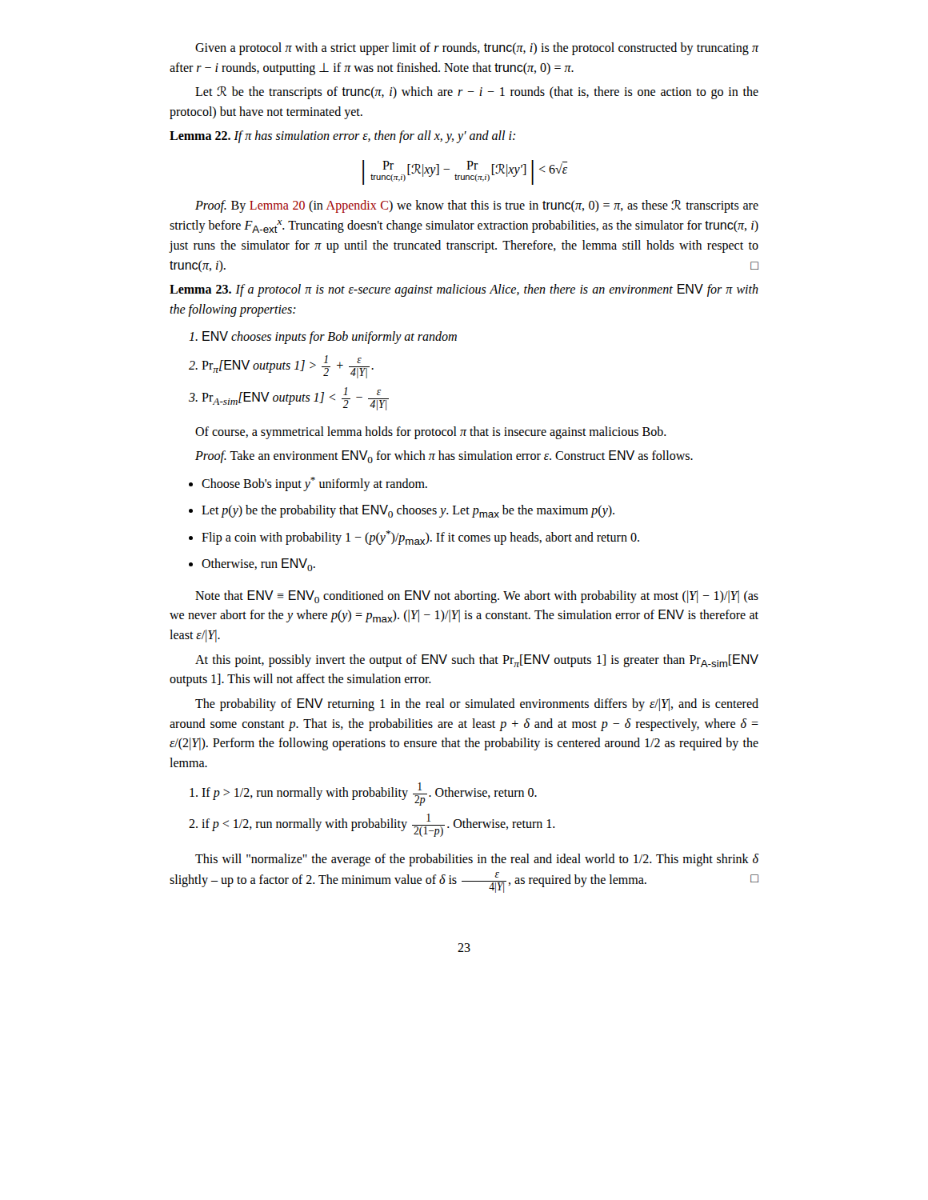Given a protocol π with a strict upper limit of r rounds, trunc(π, i) is the protocol constructed by truncating π after r − i rounds, outputting ⊥ if π was not finished. Note that trunc(π, 0) = π.
Let ℛ be the transcripts of trunc(π, i) which are r − i − 1 rounds (that is, there is one action to go in the protocol) but have not terminated yet.
Lemma 22. If π has simulation error ε, then for all x, y, y′ and all i:
| Pr trunc(π,i)[ℛ|xy] − Pr trunc(π,i)[ℛ|xy′] | < 6√ε
Proof. By Lemma 20 (in Appendix C) we know that this is true in trunc(π, 0) = π, as these ℛ transcripts are strictly before FA-extx. Truncating doesn't change simulator extraction probabilities, as the simulator for trunc(π, i) just runs the simulator for π up until the truncated transcript. Therefore, the lemma still holds with respect to trunc(π, i). □
Lemma 23. If a protocol π is not ε-secure against malicious Alice, then there is an environment ENV for π with the following properties:
ENV chooses inputs for Bob uniformly at random
Prπ[ENV outputs 1] > 12 + ε 4|Y|.
PrA-sim[ENV outputs 1] < 12 − ε 4|Y|
Of course, a symmetrical lemma holds for protocol π that is insecure against malicious Bob.
Proof. Take an environment ENV0 for which π has simulation error ε. Construct ENV as follows.
Choose Bob's input y* uniformly at random.
Let p(y) be the probability that ENV0 chooses y. Let pmax be the maximum p(y).
Flip a coin with probability 1 − (p(y*)/pmax). If it comes up heads, abort and return 0.
Otherwise, run ENV0.
Note that ENV ≡ ENV0 conditioned on ENV not aborting. We abort with probability at most (|Y| − 1)/|Y| (as we never abort for the y where p(y) = pmax). (|Y| − 1)/|Y| is a constant. The simulation error of ENV is therefore at least ε/|Y|.
At this point, possibly invert the output of ENV such that Prπ[ENV outputs 1] is greater than PrA-sim[ENV outputs 1]. This will not affect the simulation error.
The probability of ENV returning 1 in the real or simulated environments differs by ε/|Y|, and is centered around some constant p. That is, the probabilities are at least p + δ and at most p − δ respectively, where δ = ε/(2|Y|). Perform the following operations to ensure that the probability is centered around 1/2 as required by the lemma.
If p > 1/2, run normally with probability 12p. Otherwise, return 0.
if p < 1/2, run normally with probability 12(1−p). Otherwise, return 1.
This will "normalize" the average of the probabilities in the real and ideal world to 1/2. This might shrink δ slightly – up to a factor of 2. The minimum value of δ is ε 4|Y|, as required by the lemma. □
23